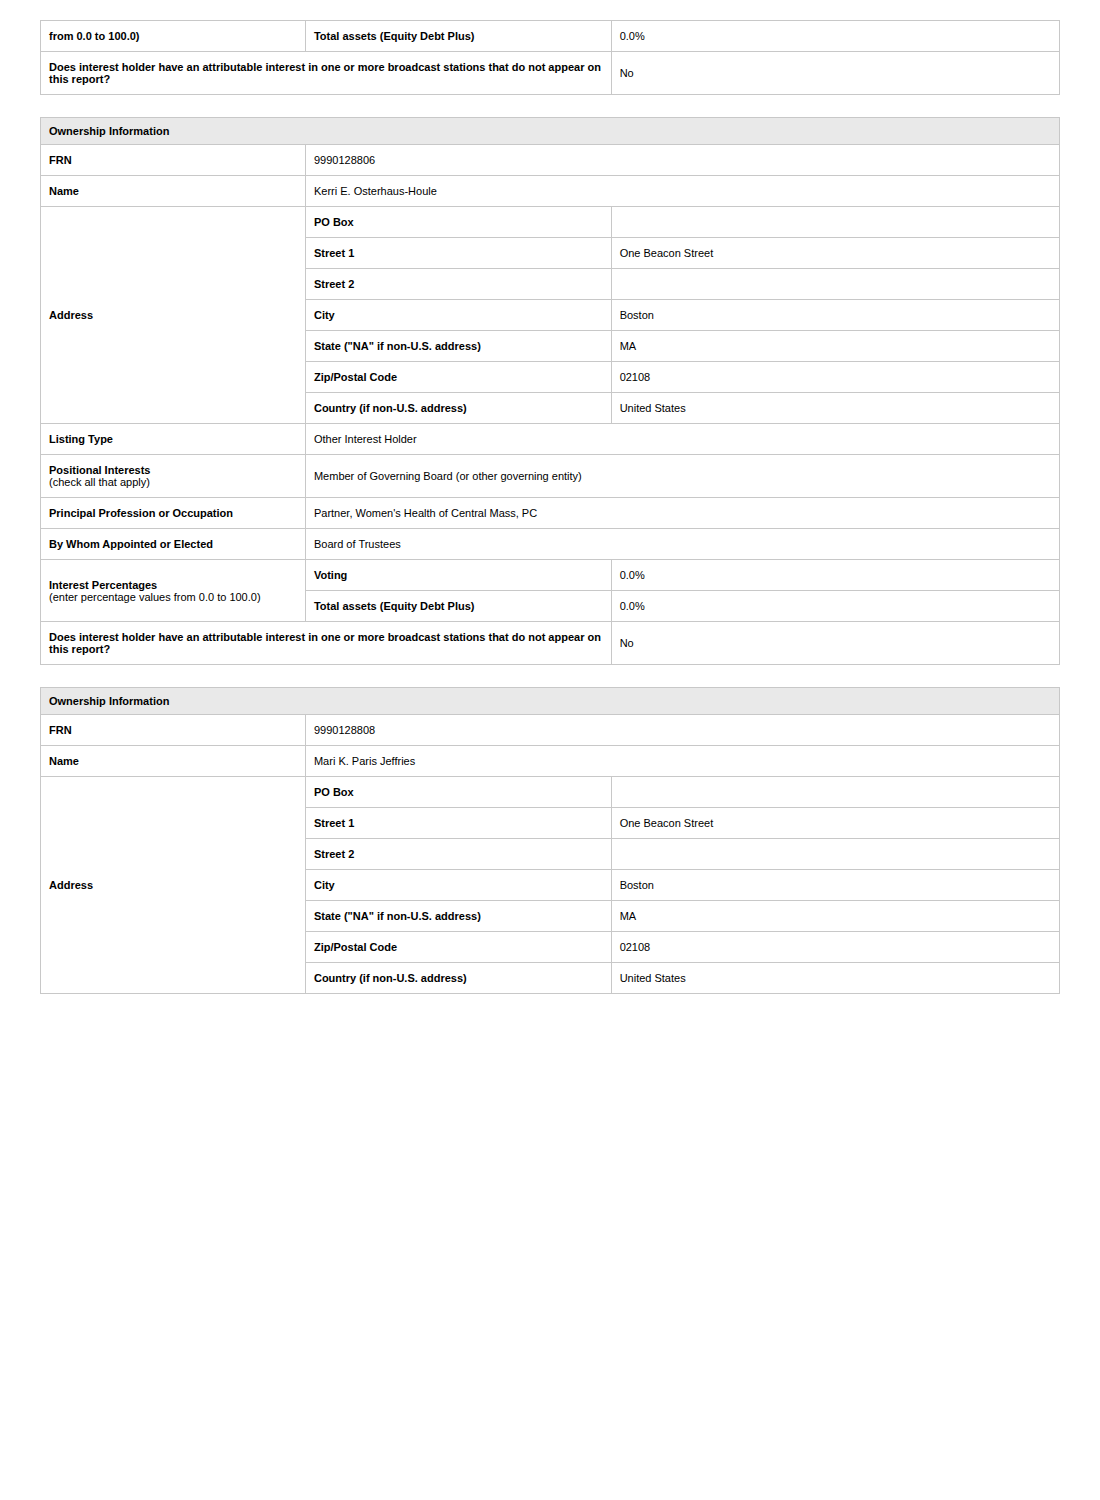| from 0.0 to 100.0) | Total assets (Equity Debt Plus) | 0.0% |
| Does interest holder have an attributable interest in one or more broadcast stations that do not appear on this report? | No |
| Ownership Information |
| FRN | 9990128806 |
| Name | Kerri E. Osterhaus-Houle |
| Address | PO Box | |
| Street 1 | One Beacon Street |
| Street 2 | |
| City | Boston |
| State ("NA" if non-U.S. address) | MA |
| Zip/Postal Code | 02108 |
| Country (if non-U.S. address) | United States |
| Listing Type | Other Interest Holder |
| Positional Interests (check all that apply) | Member of Governing Board (or other governing entity) |
| Principal Profession or Occupation | Partner, Women's Health of Central Mass, PC |
| By Whom Appointed or Elected | Board of Trustees |
| Interest Percentages (enter percentage values from 0.0 to 100.0) | Voting | 0.0% |
| Total assets (Equity Debt Plus) | 0.0% |
| Does interest holder have an attributable interest in one or more broadcast stations that do not appear on this report? | No |
| Ownership Information |
| FRN | 9990128808 |
| Name | Mari K. Paris Jeffries |
| Address | PO Box | |
| Street 1 | One Beacon Street |
| Street 2 | |
| City | Boston |
| State ("NA" if non-U.S. address) | MA |
| Zip/Postal Code | 02108 |
| Country (if non-U.S. address) | United States |